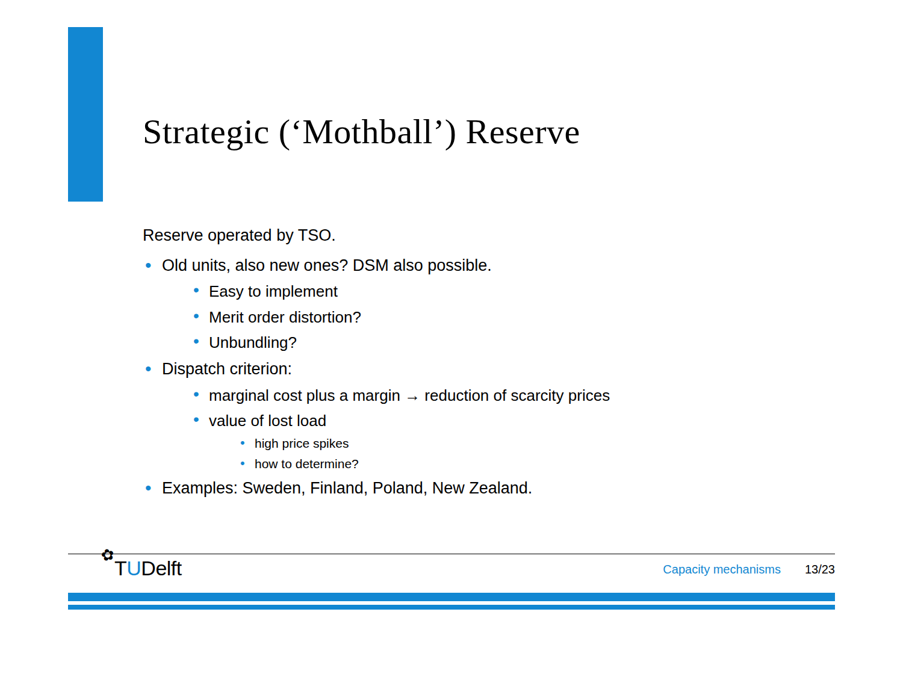Strategic (‘Mothball’) Reserve
Reserve operated by TSO.
Old units, also new ones? DSM also possible.
Easy to implement
Merit order distortion?
Unbundling?
Dispatch criterion:
marginal cost plus a margin → reduction of scarcity prices
value of lost load
high price spikes
how to determine?
Examples: Sweden, Finland, Poland, New Zealand.
✿TUDelft
Capacity mechanisms 13/23